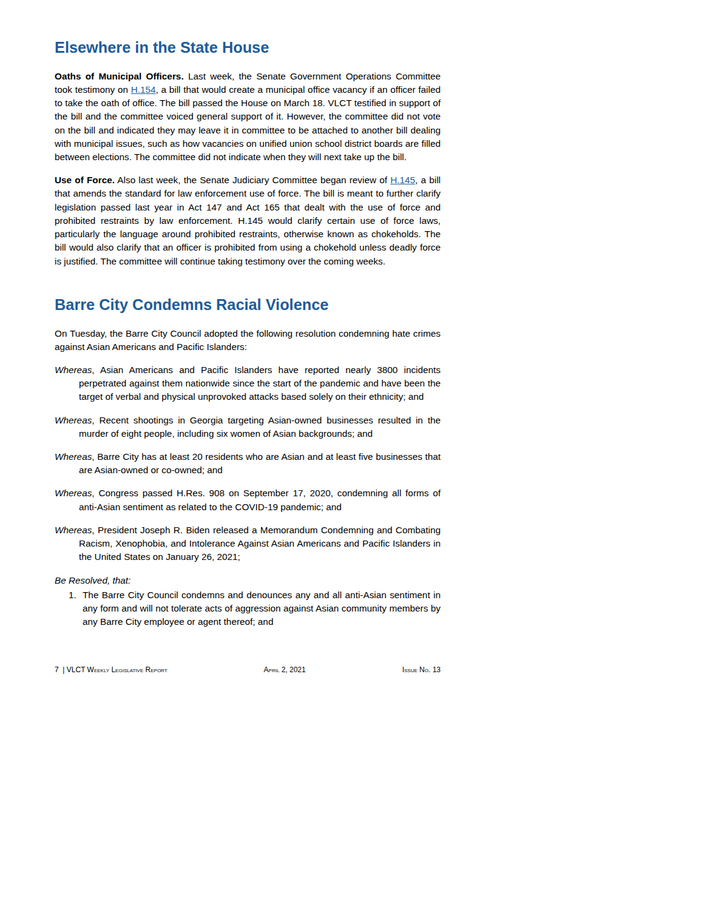Elsewhere in the State House
Oaths of Municipal Officers. Last week, the Senate Government Operations Committee took testimony on H.154, a bill that would create a municipal office vacancy if an officer failed to take the oath of office. The bill passed the House on March 18. VLCT testified in support of the bill and the committee voiced general support of it. However, the committee did not vote on the bill and indicated they may leave it in committee to be attached to another bill dealing with municipal issues, such as how vacancies on unified union school district boards are filled between elections. The committee did not indicate when they will next take up the bill.
Use of Force. Also last week, the Senate Judiciary Committee began review of H.145, a bill that amends the standard for law enforcement use of force. The bill is meant to further clarify legislation passed last year in Act 147 and Act 165 that dealt with the use of force and prohibited restraints by law enforcement. H.145 would clarify certain use of force laws, particularly the language around prohibited restraints, otherwise known as chokeholds. The bill would also clarify that an officer is prohibited from using a chokehold unless deadly force is justified. The committee will continue taking testimony over the coming weeks.
Barre City Condemns Racial Violence
On Tuesday, the Barre City Council adopted the following resolution condemning hate crimes against Asian Americans and Pacific Islanders:
Whereas, Asian Americans and Pacific Islanders have reported nearly 3800 incidents perpetrated against them nationwide since the start of the pandemic and have been the target of verbal and physical unprovoked attacks based solely on their ethnicity; and
Whereas, Recent shootings in Georgia targeting Asian-owned businesses resulted in the murder of eight people, including six women of Asian backgrounds; and
Whereas, Barre City has at least 20 residents who are Asian and at least five businesses that are Asian-owned or co-owned; and
Whereas, Congress passed H.Res. 908 on September 17, 2020, condemning all forms of anti-Asian sentiment as related to the COVID-19 pandemic; and
Whereas, President Joseph R. Biden released a Memorandum Condemning and Combating Racism, Xenophobia, and Intolerance Against Asian Americans and Pacific Islanders in the United States on January 26, 2021;
Be Resolved, that:
The Barre City Council condemns and denounces any and all anti-Asian sentiment in any form and will not tolerate acts of aggression against Asian community members by any Barre City employee or agent thereof; and
7 | VLCT Weekly Legislative Report April 2, 2021 Issue No. 13